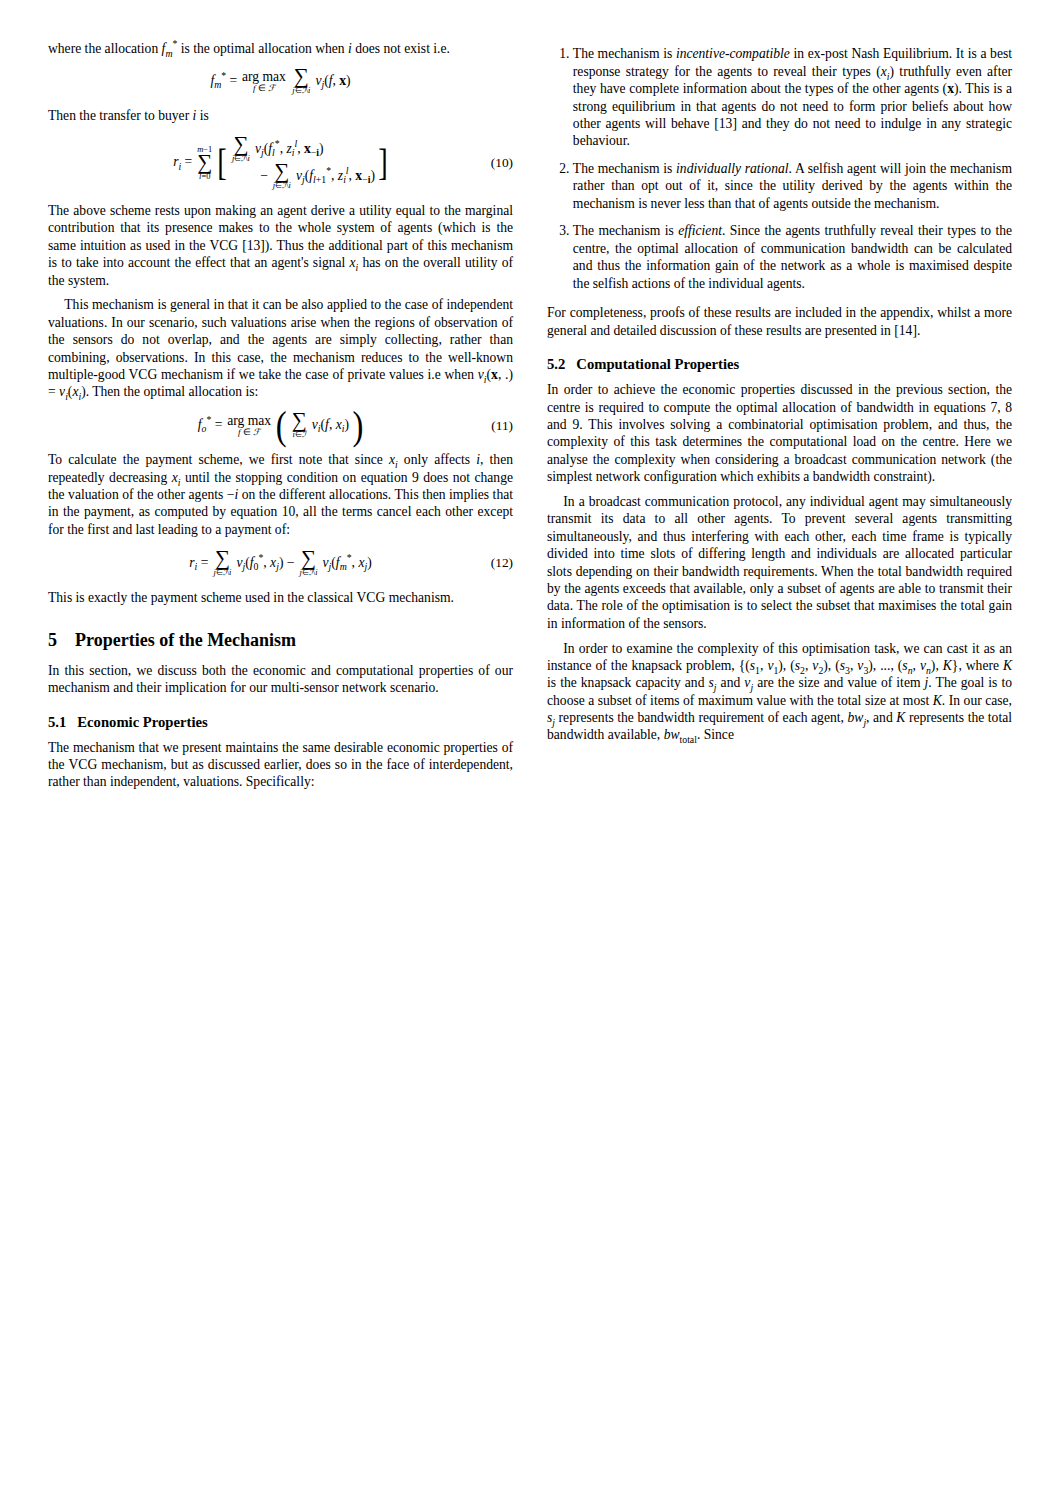where the allocation fm* is the optimal allocation when i does not exist i.e.
fm* = arg max f ∈ ℱ ∑j∈ℐ\i vj(f, x)
Then the transfer to buyer i is
ri = m−1∑l=0 [ ∑j∈ℐ\i vj(fl*, zil, x−i) − ∑j∈ℐ\i vj(fl+1*, zil, x−i) ]
(10)
The above scheme rests upon making an agent derive a utility equal to the marginal contribution that its presence makes to the whole system of agents (which is the same intuition as used in the VCG [13]). Thus the additional part of this mechanism is to take into account the effect that an agent's signal xi has on the overall utility of the system.
This mechanism is general in that it can be also applied to the case of independent valuations. In our scenario, such valuations arise when the regions of observation of the sensors do not overlap, and the agents are simply collecting, rather than combining, observations. In this case, the mechanism reduces to the well-known multiple-good VCG mechanism if we take the case of private values i.e when vi(x, .) = vi(xi). Then the optimal allocation is:
fo* = arg max f ∈ ℱ ( ∑i∈ℐ vi(f, xi) )
(11)
To calculate the payment scheme, we first note that since xi only affects i, then repeatedly decreasing xi until the stopping condition on equation 9 does not change the valuation of the other agents −i on the different allocations. This then implies that in the payment, as computed by equation 10, all the terms cancel each other except for the first and last leading to a payment of:
ri = ∑j∈ℐ\i vj(f0*, xj) − ∑j∈ℐ\i vj(fm*, xj)
(12)
This is exactly the payment scheme used in the classical VCG mechanism.
5 Properties of the Mechanism
In this section, we discuss both the economic and computational properties of our mechanism and their implication for our multi-sensor network scenario.
5.1 Economic Properties
The mechanism that we present maintains the same desirable economic properties of the VCG mechanism, but as discussed earlier, does so in the face of interdependent, rather than independent, valuations. Specifically:
The mechanism is incentive-compatible in ex-post Nash Equilibrium. It is a best response strategy for the agents to reveal their types (xi) truthfully even after they have complete information about the types of the other agents (x). This is a strong equilibrium in that agents do not need to form prior beliefs about how other agents will behave [13] and they do not need to indulge in any strategic behaviour.
The mechanism is individually rational. A selfish agent will join the mechanism rather than opt out of it, since the utility derived by the agents within the mechanism is never less than that of agents outside the mechanism.
The mechanism is efficient. Since the agents truthfully reveal their types to the centre, the optimal allocation of communication bandwidth can be calculated and thus the information gain of the network as a whole is maximised despite the selfish actions of the individual agents.
For completeness, proofs of these results are included in the appendix, whilst a more general and detailed discussion of these results are presented in [14].
5.2 Computational Properties
In order to achieve the economic properties discussed in the previous section, the centre is required to compute the optimal allocation of bandwidth in equations 7, 8 and 9. This involves solving a combinatorial optimisation problem, and thus, the complexity of this task determines the computational load on the centre. Here we analyse the complexity when considering a broadcast communication network (the simplest network configuration which exhibits a bandwidth constraint).
In a broadcast communication protocol, any individual agent may simultaneously transmit its data to all other agents. To prevent several agents transmitting simultaneously, and thus interfering with each other, each time frame is typically divided into time slots of differing length and individuals are allocated particular slots depending on their bandwidth requirements. When the total bandwidth required by the agents exceeds that available, only a subset of agents are able to transmit their data. The role of the optimisation is to select the subset that maximises the total gain in information of the sensors.
In order to examine the complexity of this optimisation task, we can cast it as an instance of the knapsack problem, {(s1, v1), (s2, v2), (s3, v3), ..., (sn, vn), K}, where K is the knapsack capacity and sj and vj are the size and value of item j. The goal is to choose a subset of items of maximum value with the total size at most K. In our case, sj represents the bandwidth requirement of each agent, bwj, and K represents the total bandwidth available, bwtotal. Since